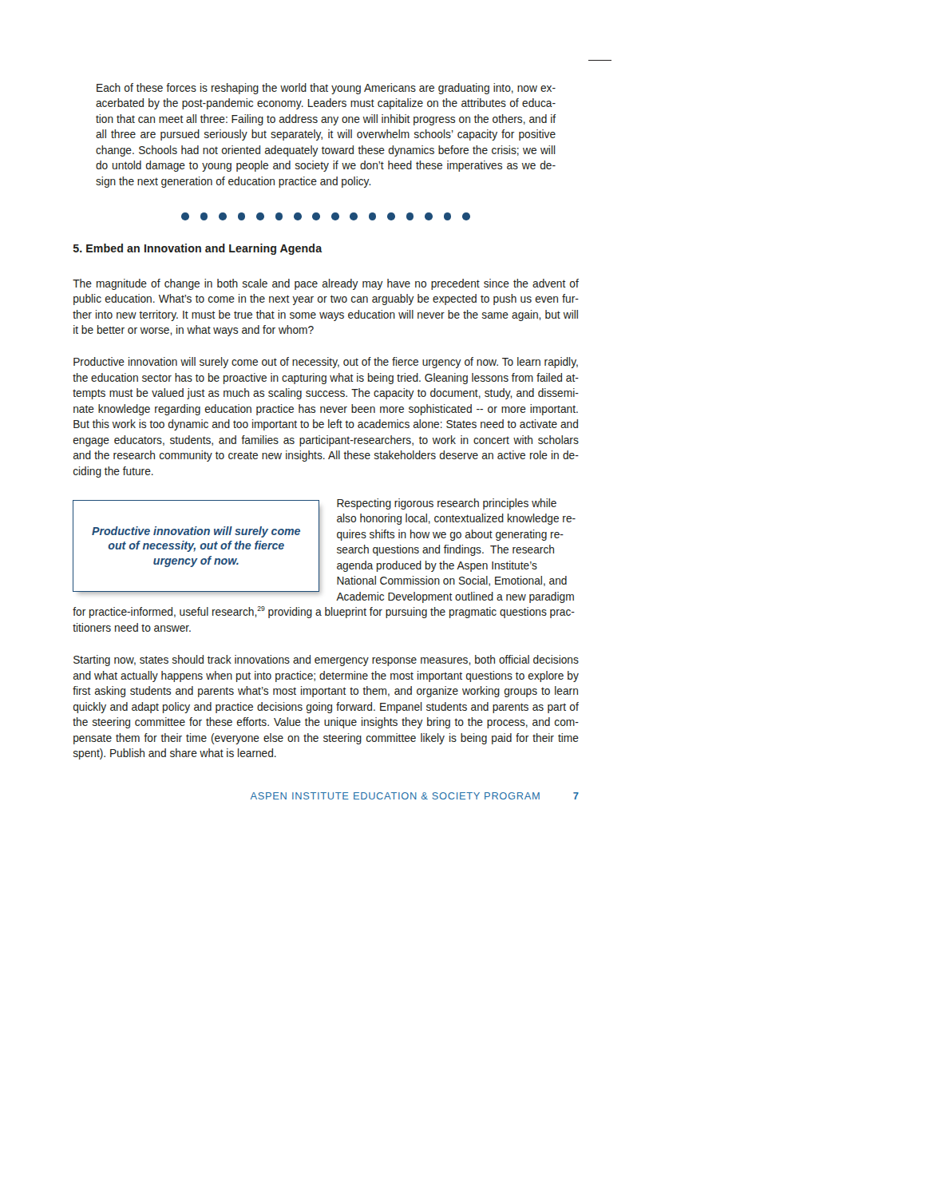Each of these forces is reshaping the world that young Americans are graduating into, now exacerbated by the post-pandemic economy. Leaders must capitalize on the attributes of education that can meet all three: Failing to address any one will inhibit progress on the others, and if all three are pursued seriously but separately, it will overwhelm schools’ capacity for positive change. Schools had not oriented adequately toward these dynamics before the crisis; we will do untold damage to young people and society if we don’t heed these imperatives as we design the next generation of education practice and policy.
5. Embed an Innovation and Learning Agenda
The magnitude of change in both scale and pace already may have no precedent since the advent of public education. What’s to come in the next year or two can arguably be expected to push us even further into new territory. It must be true that in some ways education will never be the same again, but will it be better or worse, in what ways and for whom?
Productive innovation will surely come out of necessity, out of the fierce urgency of now. To learn rapidly, the education sector has to be proactive in capturing what is being tried. Gleaning lessons from failed attempts must be valued just as much as scaling success. The capacity to document, study, and disseminate knowledge regarding education practice has never been more sophisticated -- or more important. But this work is too dynamic and too important to be left to academics alone: States need to activate and engage educators, students, and families as participant-researchers, to work in concert with scholars and the research community to create new insights. All these stakeholders deserve an active role in deciding the future.
Productive innovation will surely come out of necessity, out of the fierce urgency of now.
Respecting rigorous research principles while also honoring local, contextualized knowledge requires shifts in how we go about generating research questions and findings. The research agenda produced by the Aspen Institute’s National Commission on Social, Emotional, and Academic Development outlined a new paradigm for practice-informed, useful research,29 providing a blueprint for pursuing the pragmatic questions practitioners need to answer.
Starting now, states should track innovations and emergency response measures, both official decisions and what actually happens when put into practice; determine the most important questions to explore by first asking students and parents what’s most important to them, and organize working groups to learn quickly and adapt policy and practice decisions going forward. Empanel students and parents as part of the steering committee for these efforts. Value the unique insights they bring to the process, and compensate them for their time (everyone else on the steering committee likely is being paid for their time spent). Publish and share what is learned.
ASPEN INSTITUTE EDUCATION & SOCIETY PROGRAM 7